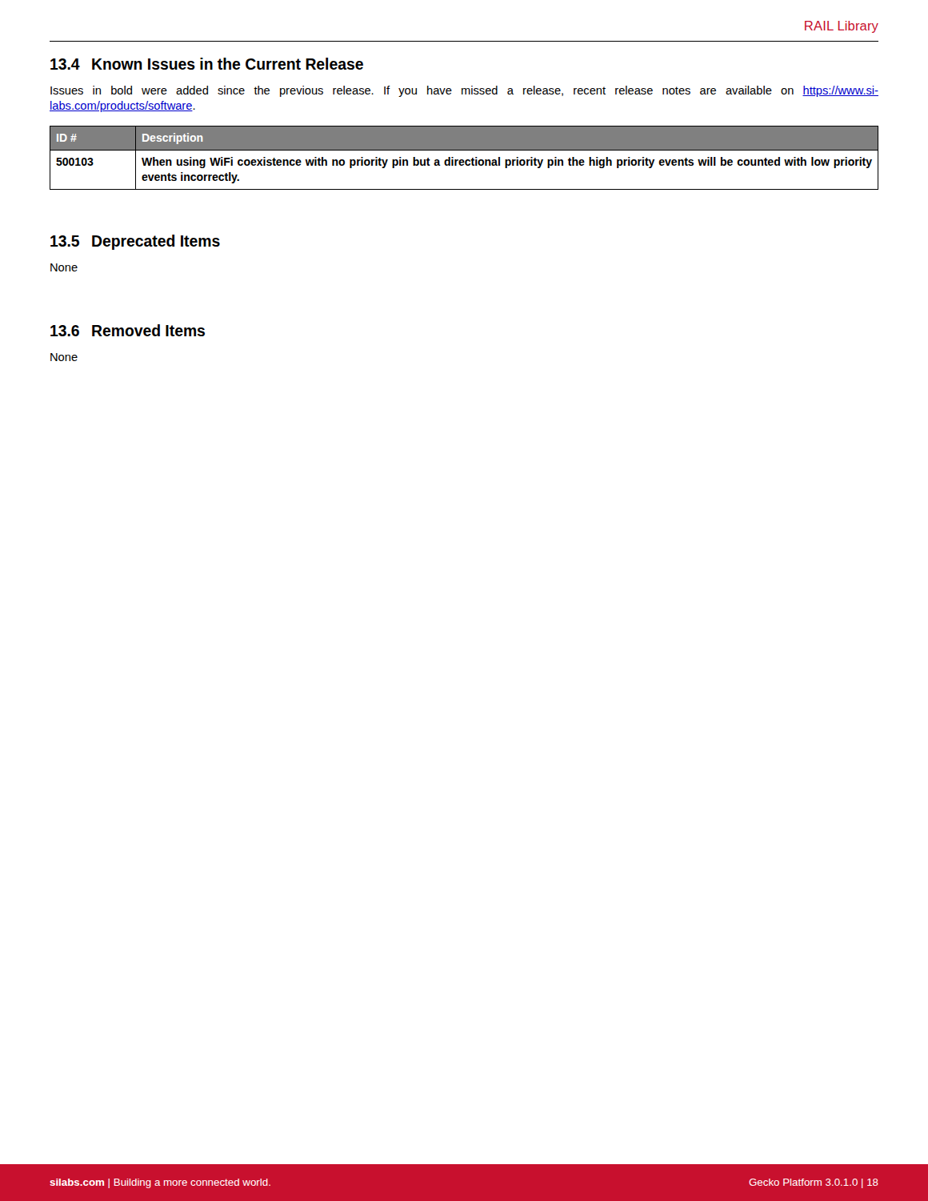RAIL Library
13.4 Known Issues in the Current Release
Issues in bold were added since the previous release. If you have missed a release, recent release notes are available on https://www.si-labs.com/products/software.
| ID # | Description |
| --- | --- |
| 500103 | When using WiFi coexistence with no priority pin but a directional priority pin the high priority events will be counted with low priority events incorrectly. |
13.5 Deprecated Items
None
13.6 Removed Items
None
silabs.com | Building a more connected world.
Gecko Platform 3.0.1.0 | 18